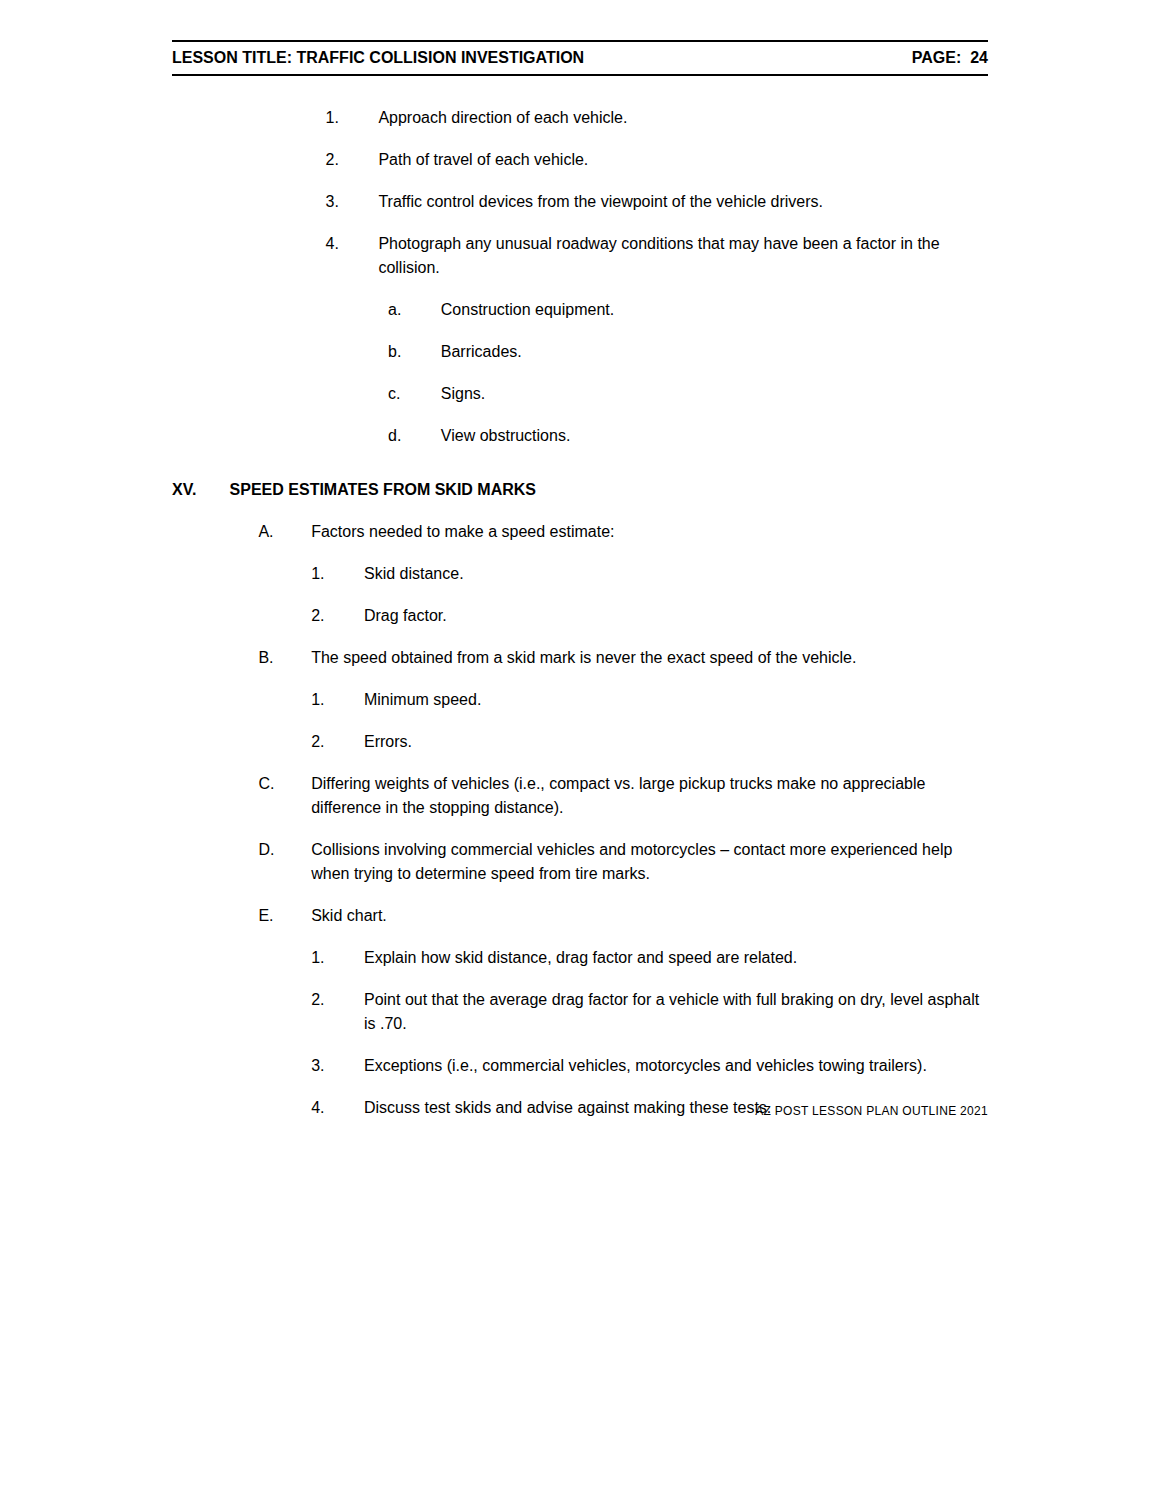Lesson Title: Traffic Collision Investigation Page: 24
1. Approach direction of each vehicle.
2. Path of travel of each vehicle.
3. Traffic control devices from the viewpoint of the vehicle drivers.
4. Photograph any unusual roadway conditions that may have been a factor in the collision.
a. Construction equipment.
b. Barricades.
c. Signs.
d. View obstructions.
XV. Speed Estimates from Skid Marks
A. Factors needed to make a speed estimate:
1. Skid distance.
2. Drag factor.
B. The speed obtained from a skid mark is never the exact speed of the vehicle.
1. Minimum speed.
2. Errors.
C. Differing weights of vehicles (i.e., compact vs. large pickup trucks make no appreciable difference in the stopping distance).
D. Collisions involving commercial vehicles and motorcycles – contact more experienced help when trying to determine speed from tire marks.
E. Skid chart.
1. Explain how skid distance, drag factor and speed are related.
2. Point out that the average drag factor for a vehicle with full braking on dry, level asphalt is .70.
3. Exceptions (i.e., commercial vehicles, motorcycles and vehicles towing trailers).
4. Discuss test skids and advise against making these tests.
AZ POST LESSON PLAN OUTLINE 2021